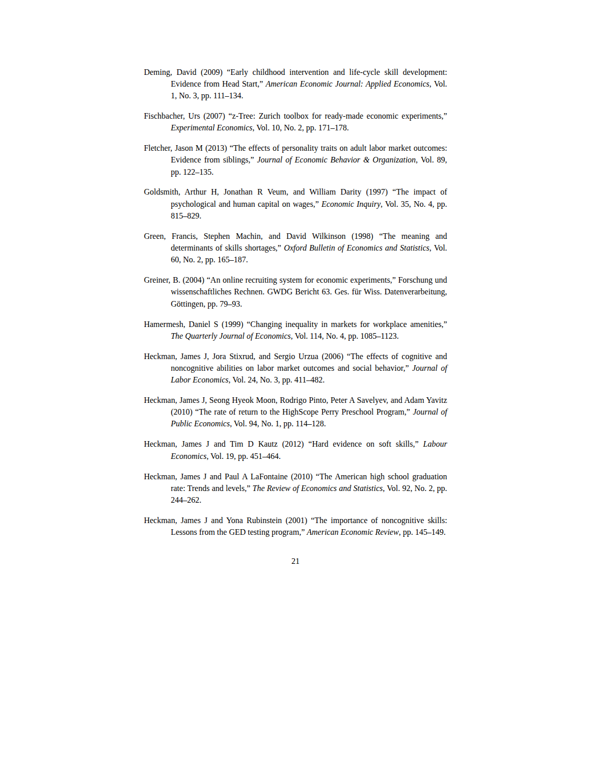Deming, David (2009) “Early childhood intervention and life-cycle skill development: Evidence from Head Start,” American Economic Journal: Applied Economics, Vol. 1, No. 3, pp. 111–134.
Fischbacher, Urs (2007) “z-Tree: Zurich toolbox for ready-made economic experiments,” Experimental Economics, Vol. 10, No. 2, pp. 171–178.
Fletcher, Jason M (2013) “The effects of personality traits on adult labor market outcomes: Evidence from siblings,” Journal of Economic Behavior & Organization, Vol. 89, pp. 122–135.
Goldsmith, Arthur H, Jonathan R Veum, and William Darity (1997) “The impact of psychological and human capital on wages,” Economic Inquiry, Vol. 35, No. 4, pp. 815–829.
Green, Francis, Stephen Machin, and David Wilkinson (1998) “The meaning and determinants of skills shortages,” Oxford Bulletin of Economics and Statistics, Vol. 60, No. 2, pp. 165–187.
Greiner, B. (2004) “An online recruiting system for economic experiments,” Forschung und wissenschaftliches Rechnen. GWDG Bericht 63. Ges. für Wiss. Datenverarbeitung, Göttingen, pp. 79–93.
Hamermesh, Daniel S (1999) “Changing inequality in markets for workplace amenities,” The Quarterly Journal of Economics, Vol. 114, No. 4, pp. 1085–1123.
Heckman, James J, Jora Stixrud, and Sergio Urzua (2006) “The effects of cognitive and noncognitive abilities on labor market outcomes and social behavior,” Journal of Labor Economics, Vol. 24, No. 3, pp. 411–482.
Heckman, James J, Seong Hyeok Moon, Rodrigo Pinto, Peter A Savelyev, and Adam Yavitz (2010) “The rate of return to the HighScope Perry Preschool Program,” Journal of Public Economics, Vol. 94, No. 1, pp. 114–128.
Heckman, James J and Tim D Kautz (2012) “Hard evidence on soft skills,” Labour Economics, Vol. 19, pp. 451–464.
Heckman, James J and Paul A LaFontaine (2010) “The American high school graduation rate: Trends and levels,” The Review of Economics and Statistics, Vol. 92, No. 2, pp. 244–262.
Heckman, James J and Yona Rubinstein (2001) “The importance of noncognitive skills: Lessons from the GED testing program,” American Economic Review, pp. 145–149.
21